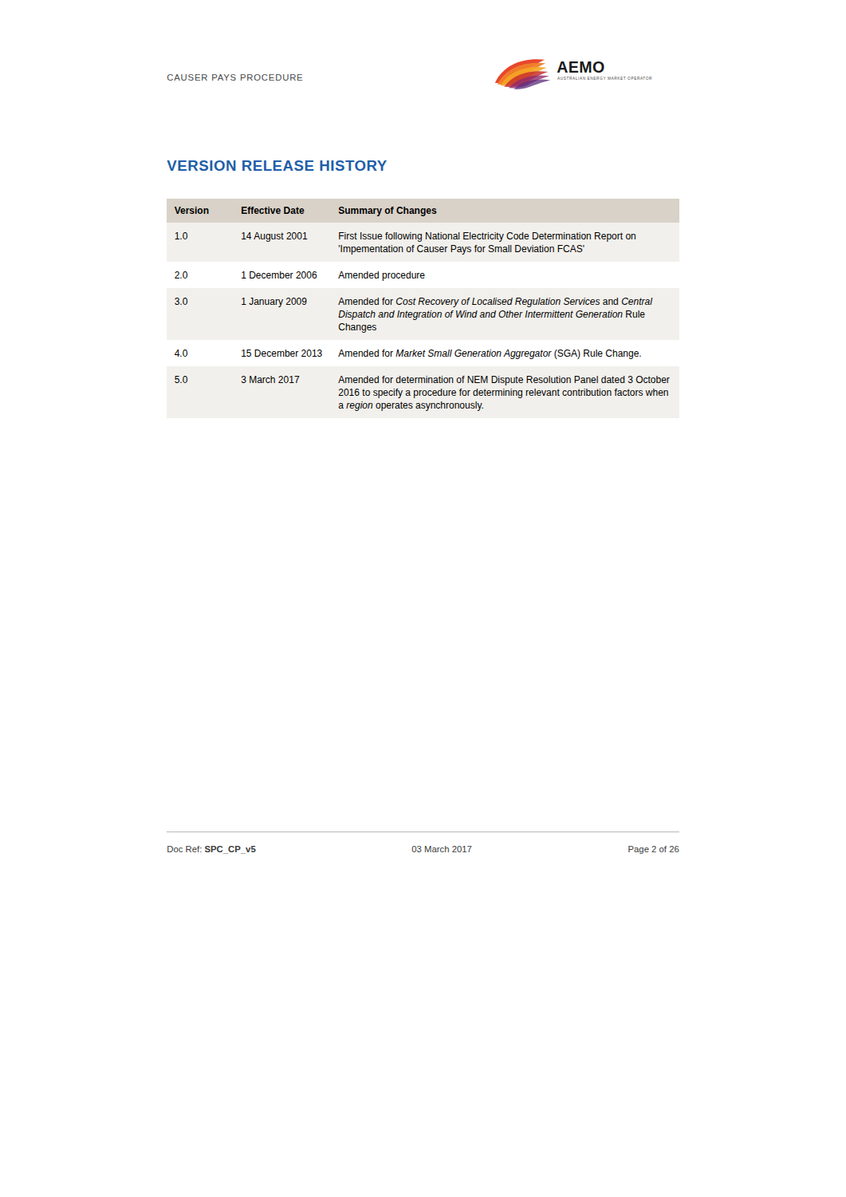CAUSER PAYS PROCEDURE
AEMO AUSTRALIAN ENERGY MARKET OPERATOR
VERSION RELEASE HISTORY
| Version | Effective Date | Summary of Changes |
| --- | --- | --- |
| 1.0 | 14 August 2001 | First Issue following National Electricity Code Determination Report on 'Impementation of Causer Pays for Small Deviation FCAS' |
| 2.0 | 1 December 2006 | Amended procedure |
| 3.0 | 1 January 2009 | Amended for Cost Recovery of Localised Regulation Services and Central Dispatch and Integration of Wind and Other Intermittent Generation Rule Changes |
| 4.0 | 15 December 2013 | Amended for Market Small Generation Aggregator (SGA) Rule Change. |
| 5.0 | 3 March 2017 | Amended for determination of NEM Dispute Resolution Panel dated 3 October 2016 to specify a procedure for determining relevant contribution factors when a region operates asynchronously. |
Doc Ref: SPC_CP_v5
03 March 2017
Page 2 of 26